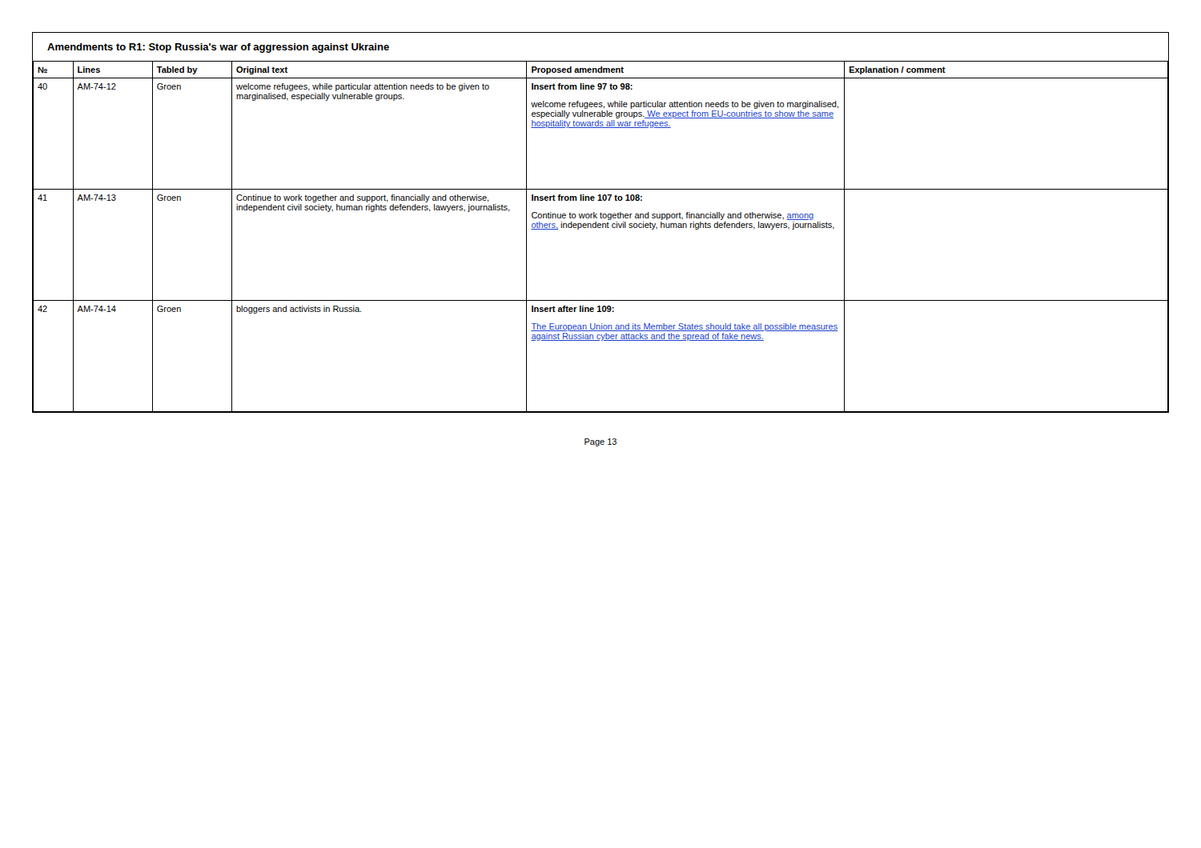Amendments to R1: Stop Russia's war of aggression against Ukraine
| № | Lines | Tabled by | Original text | Proposed amendment | Explanation / comment |
| --- | --- | --- | --- | --- | --- |
| 40 | AM-74-12 | Groen | welcome refugees, while particular attention needs to be given to marginalised, especially vulnerable groups. | Insert from line 97 to 98: welcome refugees, while particular attention needs to be given to marginalised, especially vulnerable groups. We expect from EU-countries to show the same hospitality towards all war refugees. | |
| 41 | AM-74-13 | Groen | Continue to work together and support, financially and otherwise, independent civil society, human rights defenders, lawyers, journalists, | Insert from line 107 to 108: Continue to work together and support, financially and otherwise, among others, independent civil society, human rights defenders, lawyers, journalists, | |
| 42 | AM-74-14 | Groen | bloggers and activists in Russia. | Insert after line 109: The European Union and its Member States should take all possible measures against Russian cyber attacks and the spread of fake news. | |
Page 13